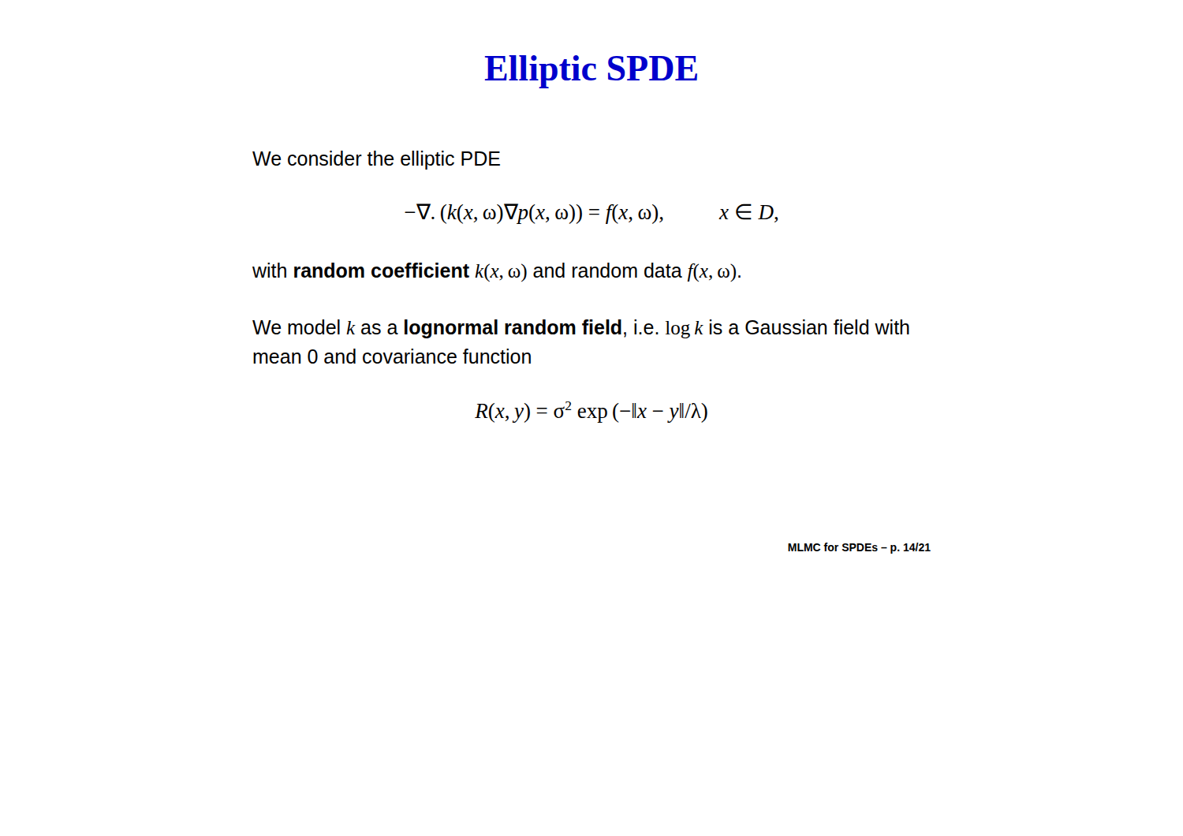Elliptic SPDE
We consider the elliptic PDE
−∇. (k(x, ω)∇p(x, ω)) = f(x, ω), x ∈ D,
with random coefficient k(x, ω) and random data f(x, ω).
We model k as a lognormal random field, i.e. log k is a Gaussian field with mean 0 and covariance function
R(x, y) = σ2 exp (−‖x − y‖/λ)
MLMC for SPDEs – p. 14/21